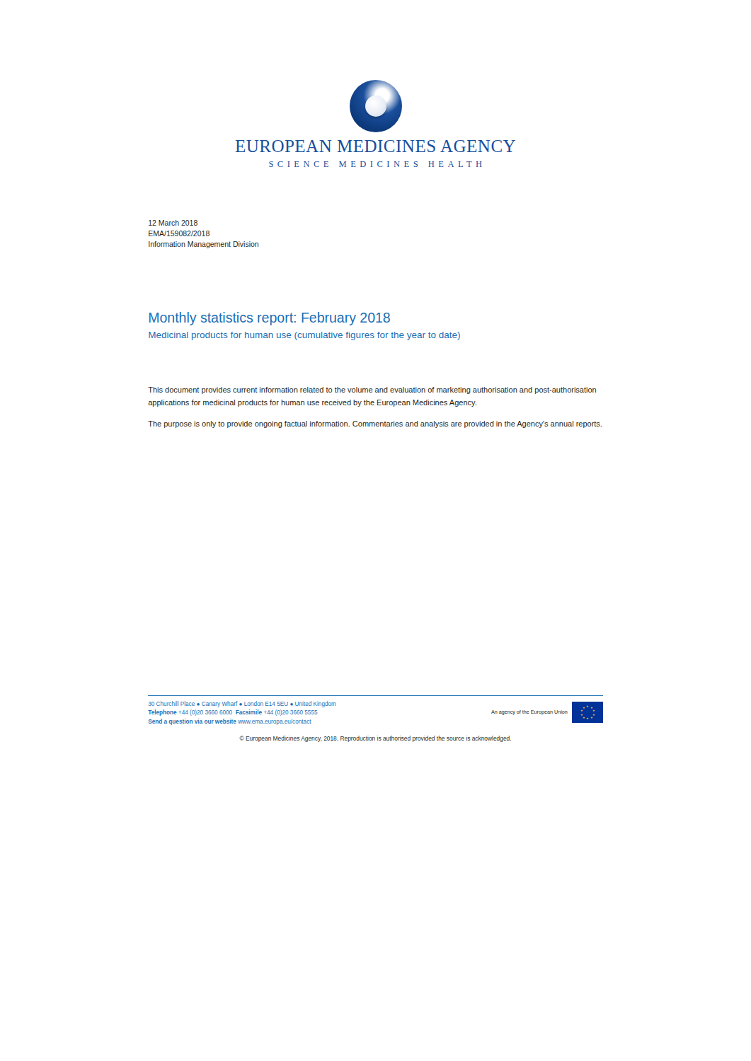EUROPEAN MEDICINES AGENCY
SCIENCE MEDICINES HEALTH
12 March 2018
EMA/159082/2018
Information Management Division
Monthly statistics report: February 2018
Medicinal products for human use (cumulative figures for the year to date)
This document provides current information related to the volume and evaluation of marketing authorisation and post-authorisation applications for medicinal products for human use received by the European Medicines Agency.
The purpose is only to provide ongoing factual information. Commentaries and analysis are provided in the Agency's annual reports.
An agency of the European Union ★ ★ ★ ★ ★ ★ ★ ★ ★ ★
30 Churchill Place ● Canary Wharf ● London E14 5EU ● United Kingdom
Telephone +44 (0)20 3660 6000 Facsimile +44 (0)20 3660 5555
Send a question via our website www.ema.europa.eu/contact
© European Medicines Agency, 2018. Reproduction is authorised provided the source is acknowledged.